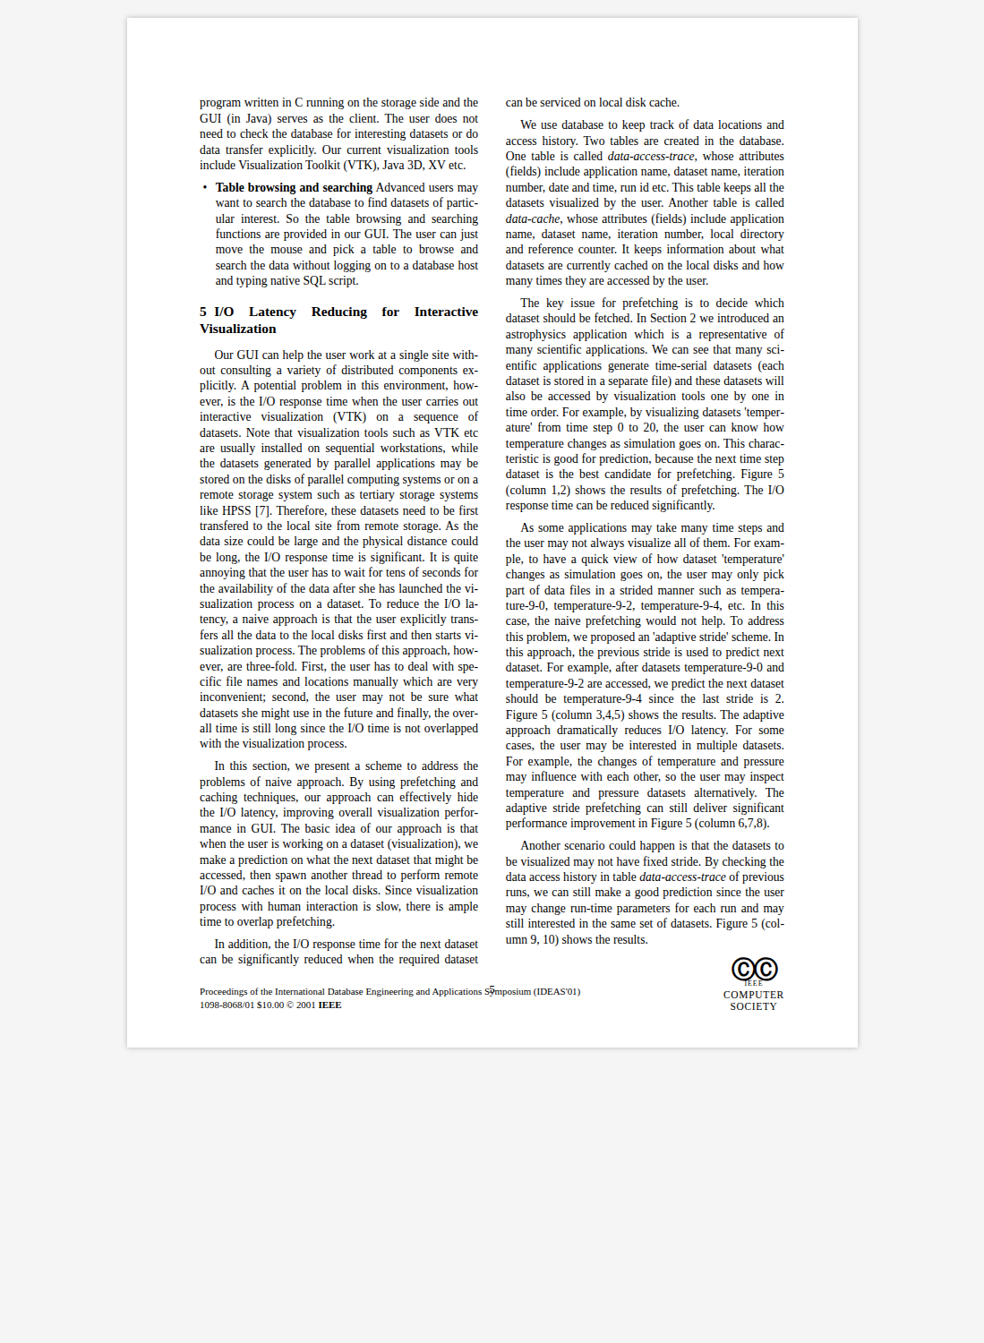program written in C running on the storage side and the GUI (in Java) serves as the client. The user does not need to check the database for interesting datasets or do data transfer explicitly. Our current visualization tools include Visualization Toolkit (VTK), Java 3D, XV etc.
Table browsing and searching Advanced users may want to search the database to find datasets of particular interest. So the table browsing and searching functions are provided in our GUI. The user can just move the mouse and pick a table to browse and search the data without logging on to a database host and typing native SQL script.
5 I/O Latency Reducing for Interactive Visualization
Our GUI can help the user work at a single site without consulting a variety of distributed components explicitly. A potential problem in this environment, however, is the I/O response time when the user carries out interactive visualization (VTK) on a sequence of datasets. Note that visualization tools such as VTK etc are usually installed on sequential workstations, while the datasets generated by parallel applications may be stored on the disks of parallel computing systems or on a remote storage system such as tertiary storage systems like HPSS [7]. Therefore, these datasets need to be first transfered to the local site from remote storage. As the data size could be large and the physical distance could be long, the I/O response time is significant. It is quite annoying that the user has to wait for tens of seconds for the availability of the data after she has launched the visualization process on a dataset. To reduce the I/O latency, a naive approach is that the user explicitly transfers all the data to the local disks first and then starts visualization process. The problems of this approach, however, are three-fold. First, the user has to deal with specific file names and locations manually which are very inconvenient; second, the user may not be sure what datasets she might use in the future and finally, the overall time is still long since the I/O time is not overlapped with the visualization process.
In this section, we present a scheme to address the problems of naive approach. By using prefetching and caching techniques, our approach can effectively hide the I/O latency, improving overall visualization performance in GUI. The basic idea of our approach is that when the user is working on a dataset (visualization), we make a prediction on what the next dataset that might be accessed, then spawn another thread to perform remote I/O and caches it on the local disks. Since visualization process with human interaction is slow, there is ample time to overlap prefetching.
In addition, the I/O response time for the next dataset can be significantly reduced when the required dataset can be serviced on local disk cache.
We use database to keep track of data locations and access history. Two tables are created in the database. One table is called data-access-trace, whose attributes (fields) include application name, dataset name, iteration number, date and time, run id etc. This table keeps all the datasets visualized by the user. Another table is called data-cache, whose attributes (fields) include application name, dataset name, iteration number, local directory and reference counter. It keeps information about what datasets are currently cached on the local disks and how many times they are accessed by the user.
The key issue for prefetching is to decide which dataset should be fetched. In Section 2 we introduced an astrophysics application which is a representative of many scientific applications. We can see that many scientific applications generate time-serial datasets (each dataset is stored in a separate file) and these datasets will also be accessed by visualization tools one by one in time order. For example, by visualizing datasets 'temperature' from time step 0 to 20, the user can know how temperature changes as simulation goes on. This characteristic is good for prediction, because the next time step dataset is the best candidate for prefetching. Figure 5 (column 1,2) shows the results of prefetching. The I/O response time can be reduced significantly.
As some applications may take many time steps and the user may not always visualize all of them. For example, to have a quick view of how dataset 'temperature' changes as simulation goes on, the user may only pick part of data files in a strided manner such as temperature-9-0, temperature-9-2, temperature-9-4, etc. In this case, the naive prefetching would not help. To address this problem, we proposed an 'adaptive stride' scheme. In this approach, the previous stride is used to predict next dataset. For example, after datasets temperature-9-0 and temperature-9-2 are accessed, we predict the next dataset should be temperature-9-4 since the last stride is 2. Figure 5 (column 3,4,5) shows the results. The adaptive approach dramatically reduces I/O latency. For some cases, the user may be interested in multiple datasets. For example, the changes of temperature and pressure may influence with each other, so the user may inspect temperature and pressure datasets alternatively. The adaptive stride prefetching can still deliver significant performance improvement in Figure 5 (column 6,7,8).
Another scenario could happen is that the datasets to be visualized may not have fixed stride. By checking the data access history in table data-access-trace of previous runs, we can still make a good prediction since the user may change run-time parameters for each run and may still interested in the same set of datasets. Figure 5 (column 9, 10) shows the results.
5
Proceedings of the International Database Engineering and Applications Symposium (IDEAS'01)
1098-8068/01 $10.00 © 2001 IEEE
ⒸⒸ IEEE COMPUTER SOCIETY